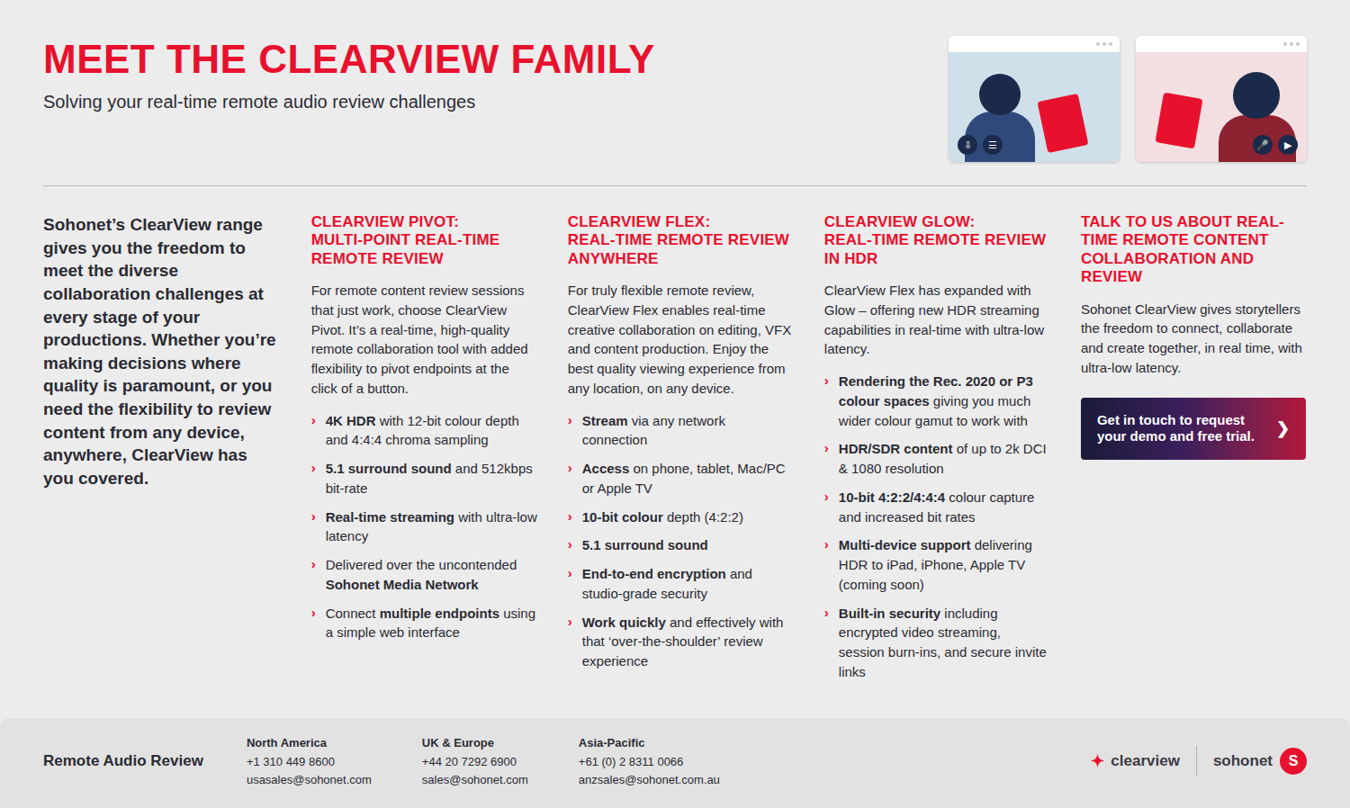Meet the ClearView Family
Solving your real-time remote audio review challenges
⇩☰
🎤▶
Sohonet’s ClearView range gives you the freedom to meet the diverse collaboration challenges at every stage of your productions. Whether you’re making decisions where quality is paramount, or you need the flexibility to review content from any device, anywhere, ClearView has you covered.
ClearView Pivot: Multi-point real-time remote review
For remote content review sessions that just work, choose ClearView Pivot. It’s a real-time, high-quality remote collaboration tool with added flexibility to pivot endpoints at the click of a button.
4K HDR with 12-bit colour depth and 4:4:4 chroma sampling
5.1 surround sound and 512kbps bit-rate
Real-time streaming with ultra-low latency
Delivered over the uncontended Sohonet Media Network
Connect multiple endpoints using a simple web interface
ClearView Flex: Real-time remote review anywhere
For truly flexible remote review, ClearView Flex enables real-time creative collaboration on editing, VFX and content production. Enjoy the best quality viewing experience from any location, on any device.
Stream via any network connection
Access on phone, tablet, Mac/PC or Apple TV
10-bit colour depth (4:2:2)
5.1 surround sound
End-to-end encryption and studio-grade security
Work quickly and effectively with that ‘over-the-shoulder’ review experience
ClearView Glow: Real-time remote review in HDR
ClearView Flex has expanded with Glow – offering new HDR streaming capabilities in real-time with ultra-low latency.
Rendering the Rec. 2020 or P3 colour spaces giving you much wider colour gamut to work with
HDR/SDR content of up to 2k DCI & 1080 resolution
10-bit 4:2:2/4:4:4 colour capture and increased bit rates
Multi-device support delivering HDR to iPad, iPhone, Apple TV (coming soon)
Built-in security including encrypted video streaming, session burn-ins, and secure invite links
Talk to us about real-time remote content collaboration and review
Sohonet ClearView gives storytellers the freedom to connect, collaborate and create together, in real time, with ultra-low latency.
Get in touch to request your demo and free trial. ❯
Remote Audio Review
North America
+1 310 449 8600
usasales@sohonet.com
UK & Europe
+44 20 7292 6900
sales@sohonet.com
Asia-Pacific
+61 (0) 2 8311 0066
anzsales@sohonet.com.au
✦clearview
sohonet S